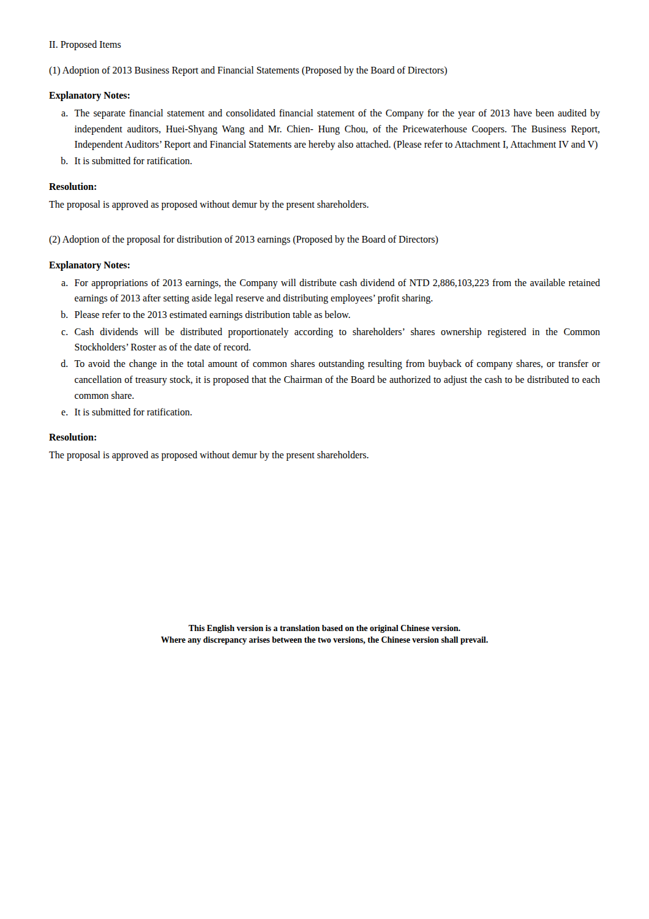II. Proposed Items
(1) Adoption of 2013 Business Report and Financial Statements (Proposed by the Board of Directors)
Explanatory Notes:
The separate financial statement and consolidated financial statement of the Company for the year of 2013 have been audited by independent auditors, Huei-Shyang Wang and Mr. Chien- Hung Chou, of the Pricewaterhouse Coopers. The Business Report, Independent Auditors’ Report and Financial Statements are hereby also attached. (Please refer to Attachment I, Attachment IV and V)
It is submitted for ratification.
Resolution:
The proposal is approved as proposed without demur by the present shareholders.
(2) Adoption of the proposal for distribution of 2013 earnings (Proposed by the Board of Directors)
Explanatory Notes:
For appropriations of 2013 earnings, the Company will distribute cash dividend of NTD 2,886,103,223 from the available retained earnings of 2013 after setting aside legal reserve and distributing employees’ profit sharing.
Please refer to the 2013 estimated earnings distribution table as below.
Cash dividends will be distributed proportionately according to shareholders’ shares ownership registered in the Common Stockholders’ Roster as of the date of record.
To avoid the change in the total amount of common shares outstanding resulting from buyback of company shares, or transfer or cancellation of treasury stock, it is proposed that the Chairman of the Board be authorized to adjust the cash to be distributed to each common share.
It is submitted for ratification.
Resolution:
The proposal is approved as proposed without demur by the present shareholders.
This English version is a translation based on the original Chinese version.
Where any discrepancy arises between the two versions, the Chinese version shall prevail.